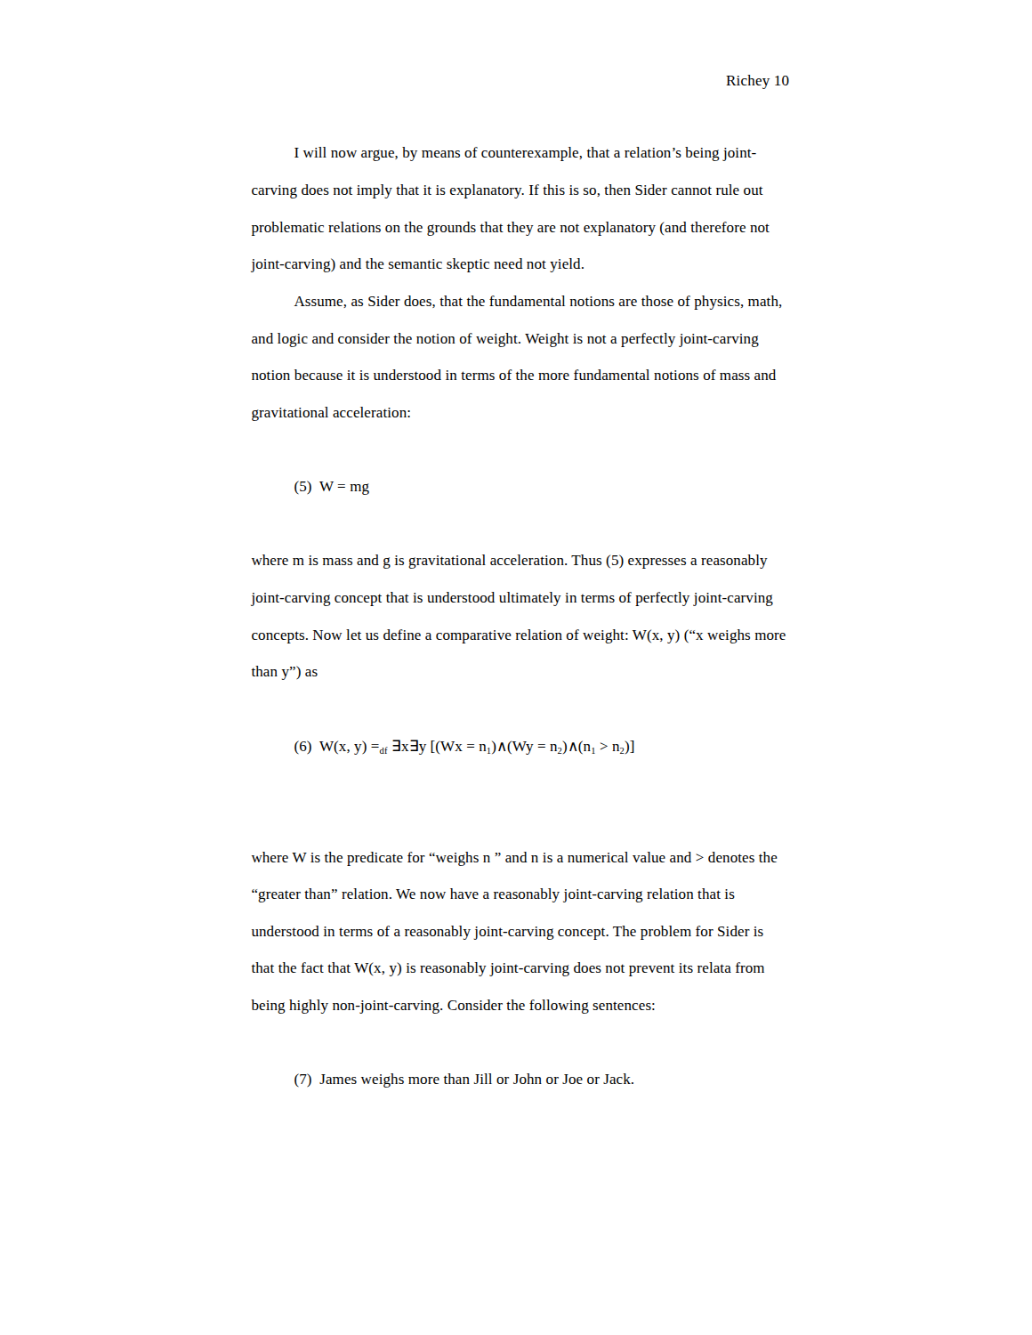Richey 10
I will now argue, by means of counterexample, that a relation’s being joint-carving does not imply that it is explanatory. If this is so, then Sider cannot rule out problematic relations on the grounds that they are not explanatory (and therefore not joint-carving) and the semantic skeptic need not yield.
Assume, as Sider does, that the fundamental notions are those of physics, math, and logic and consider the notion of weight. Weight is not a perfectly joint-carving notion because it is understood in terms of the more fundamental notions of mass and gravitational acceleration:
(5) W = mg
where m is mass and g is gravitational acceleration. Thus (5) expresses a reasonably joint-carving concept that is understood ultimately in terms of perfectly joint-carving concepts. Now let us define a comparative relation of weight: W(x, y) (“x weighs more than y”) as
(6) W(x, y) =df ∃x∃y [(Wx = n1)∧(Wy = n2)∧(n1 > n2)]
where W is the predicate for “weighs n ” and n is a numerical value and > denotes the “greater than” relation. We now have a reasonably joint-carving relation that is understood in terms of a reasonably joint-carving concept. The problem for Sider is that the fact that W(x, y) is reasonably joint-carving does not prevent its relata from being highly non-joint-carving. Consider the following sentences:
(7) James weighs more than Jill or John or Joe or Jack.